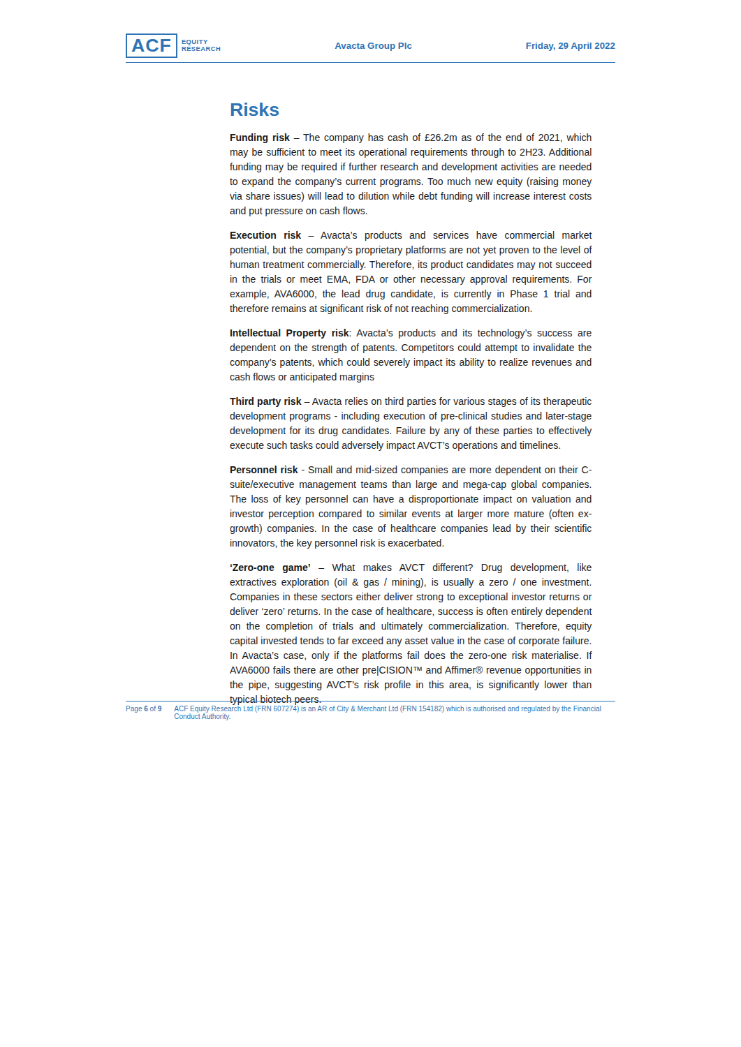ACF
EQUITY
RESEARCH
Avacta Group Plc
Friday, 29 April 2022
Risks
Funding risk – The company has cash of £26.2m as of the end of 2021, which may be sufficient to meet its operational requirements through to 2H23. Additional funding may be required if further research and development activities are needed to expand the company’s current programs. Too much new equity (raising money via share issues) will lead to dilution while debt funding will increase interest costs and put pressure on cash flows.
Execution risk – Avacta’s products and services have commercial market potential, but the company’s proprietary platforms are not yet proven to the level of human treatment commercially. Therefore, its product candidates may not succeed in the trials or meet EMA, FDA or other necessary approval requirements. For example, AVA6000, the lead drug candidate, is currently in Phase 1 trial and therefore remains at significant risk of not reaching commercialization.
Intellectual Property risk: Avacta’s products and its technology’s success are dependent on the strength of patents. Competitors could attempt to invalidate the company’s patents, which could severely impact its ability to realize revenues and cash flows or anticipated margins
Third party risk – Avacta relies on third parties for various stages of its therapeutic development programs - including execution of pre-clinical studies and later-stage development for its drug candidates. Failure by any of these parties to effectively execute such tasks could adversely impact AVCT’s operations and timelines.
Personnel risk - Small and mid-sized companies are more dependent on their C-suite/executive management teams than large and mega-cap global companies. The loss of key personnel can have a disproportionate impact on valuation and investor perception compared to similar events at larger more mature (often ex-growth) companies. In the case of healthcare companies lead by their scientific innovators, the key personnel risk is exacerbated.
‘Zero-one game’ – What makes AVCT different? Drug development, like extractives exploration (oil & gas / mining), is usually a zero / one investment. Companies in these sectors either deliver strong to exceptional investor returns or deliver ‘zero’ returns. In the case of healthcare, success is often entirely dependent on the completion of trials and ultimately commercialization. Therefore, equity capital invested tends to far exceed any asset value in the case of corporate failure. In Avacta’s case, only if the platforms fail does the zero-one risk materialise. If AVA6000 fails there are other pre|CISION™ and Affimer® revenue opportunities in the pipe, suggesting AVCT’s risk profile in this area, is significantly lower than typical biotech peers.
Page 6 of 9
ACF Equity Research Ltd (FRN 607274) is an AR of City & Merchant Ltd (FRN 154182) which is authorised and regulated by the Financial Conduct Authority.